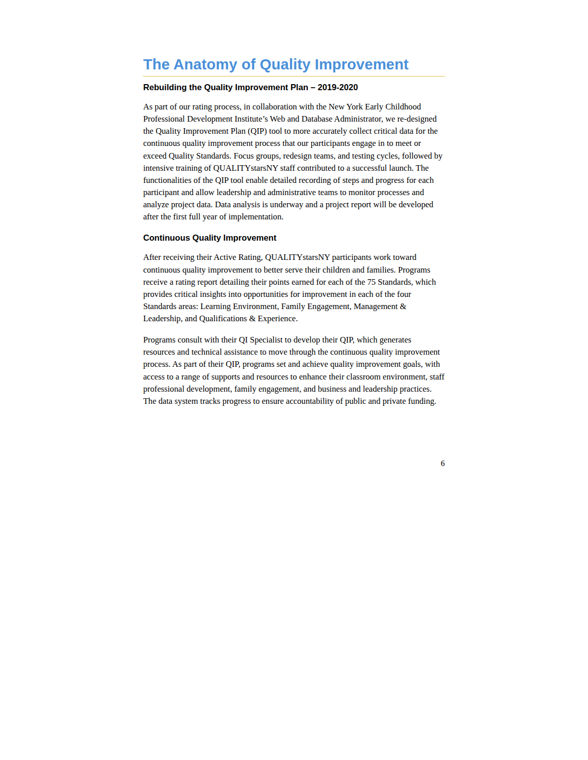The Anatomy of Quality Improvement
Rebuilding the Quality Improvement Plan – 2019-2020
As part of our rating process, in collaboration with the New York Early Childhood Professional Development Institute’s Web and Database Administrator, we re-designed the Quality Improvement Plan (QIP) tool to more accurately collect critical data for the continuous quality improvement process that our participants engage in to meet or exceed Quality Standards. Focus groups, redesign teams, and testing cycles, followed by intensive training of QUALITYstarsNY staff contributed to a successful launch. The functionalities of the QIP tool enable detailed recording of steps and progress for each participant and allow leadership and administrative teams to monitor processes and analyze project data. Data analysis is underway and a project report will be developed after the first full year of implementation.
Continuous Quality Improvement
After receiving their Active Rating, QUALITYstarsNY participants work toward continuous quality improvement to better serve their children and families. Programs receive a rating report detailing their points earned for each of the 75 Standards, which provides critical insights into opportunities for improvement in each of the four Standards areas: Learning Environment, Family Engagement, Management & Leadership, and Qualifications & Experience.
Programs consult with their QI Specialist to develop their QIP, which generates resources and technical assistance to move through the continuous quality improvement process. As part of their QIP, programs set and achieve quality improvement goals, with access to a range of supports and resources to enhance their classroom environment, staff professional development, family engagement, and business and leadership practices. The data system tracks progress to ensure accountability of public and private funding.
6